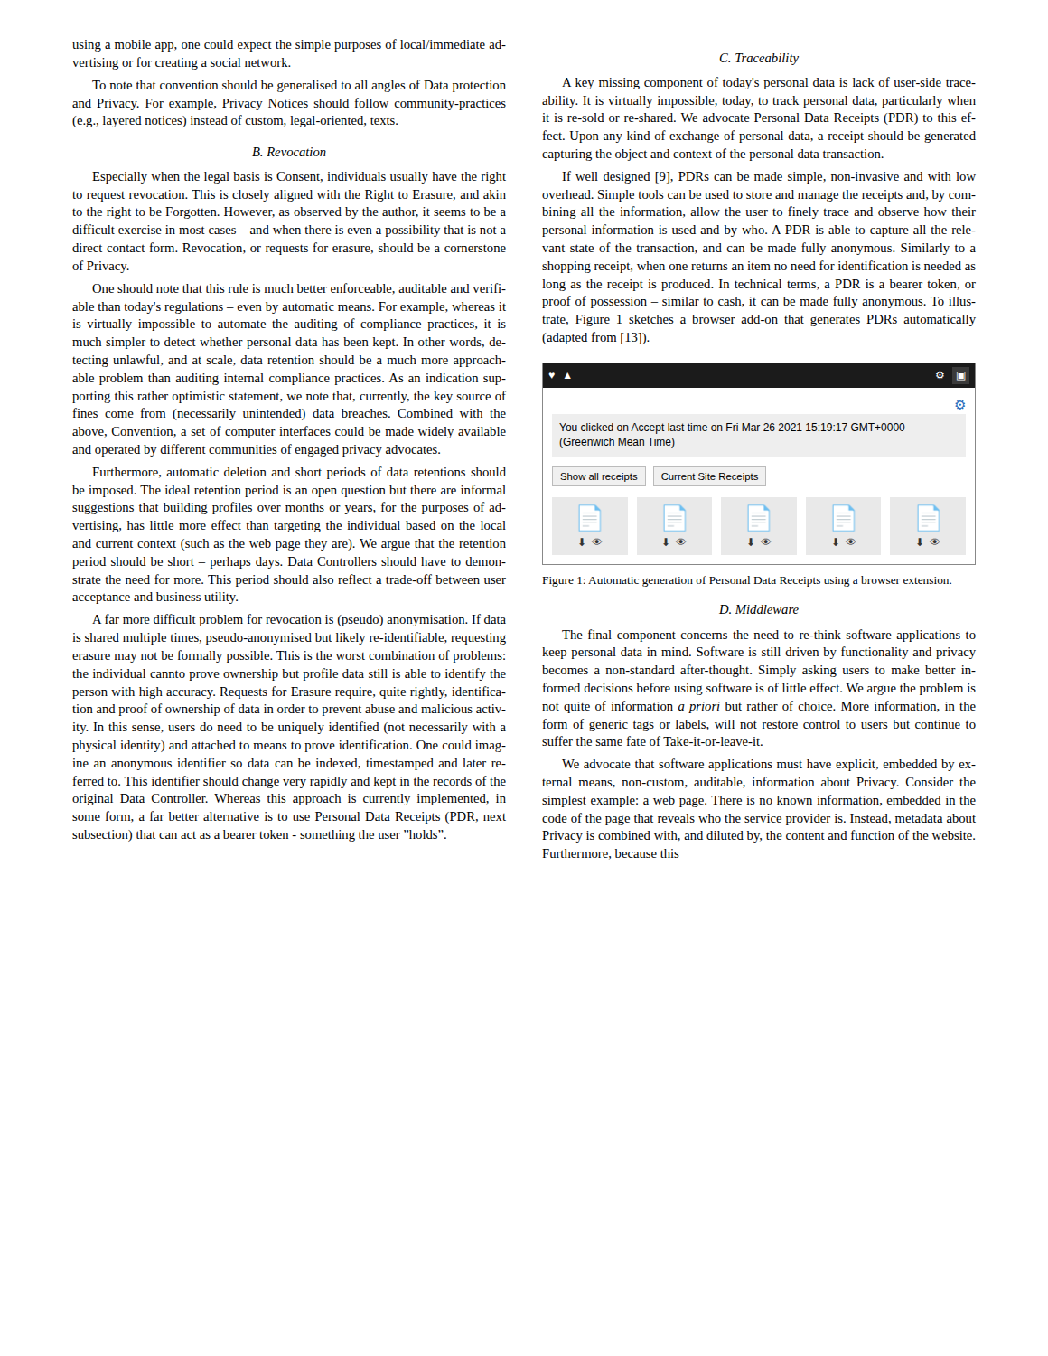using a mobile app, one could expect the simple purposes of local/immediate advertising or for creating a social network.
To note that convention should be generalised to all angles of Data protection and Privacy. For example, Privacy Notices should follow community-practices (e.g., layered notices) instead of custom, legal-oriented, texts.
B. Revocation
Especially when the legal basis is Consent, individuals usually have the right to request revocation. This is closely aligned with the Right to Erasure, and akin to the right to be Forgotten. However, as observed by the author, it seems to be a difficult exercise in most cases – and when there is even a possibility that is not a direct contact form. Revocation, or requests for erasure, should be a cornerstone of Privacy.
One should note that this rule is much better enforceable, auditable and verifiable than today's regulations – even by automatic means. For example, whereas it is virtually impossible to automate the auditing of compliance practices, it is much simpler to detect whether personal data has been kept. In other words, detecting unlawful, and at scale, data retention should be a much more approachable problem than auditing internal compliance practices. As an indication supporting this rather optimistic statement, we note that, currently, the key source of fines come from (necessarily unintended) data breaches. Combined with the above, Convention, a set of computer interfaces could be made widely available and operated by different communities of engaged privacy advocates.
Furthermore, automatic deletion and short periods of data retentions should be imposed. The ideal retention period is an open question but there are informal suggestions that building profiles over months or years, for the purposes of advertising, has little more effect than targeting the individual based on the local and current context (such as the web page they are). We argue that the retention period should be short – perhaps days. Data Controllers should have to demonstrate the need for more. This period should also reflect a trade-off between user acceptance and business utility.
A far more difficult problem for revocation is (pseudo) anonymisation. If data is shared multiple times, pseudo-anonymised but likely re-identifiable, requesting erasure may not be formally possible. This is the worst combination of problems: the individual cannto prove ownership but profile data still is able to identify the person with high accuracy. Requests for Erasure require, quite rightly, identification and proof of ownership of data in order to prevent abuse and malicious activity. In this sense, users do need to be uniquely identified (not necessarily with a physical identity) and attached to means to prove identification. One could imagine an anonymous identifier so data can be indexed, timestamped and later referred to. This identifier should change very rapidly and kept in the records of the original Data Controller. Whereas this approach is currently implemented, in some form, a far better alternative is to use Personal Data Receipts (PDR, next subsection) that can act as a bearer token - something the user ”holds”.
C. Traceability
A key missing component of today's personal data is lack of user-side traceability. It is virtually impossible, today, to track personal data, particularly when it is re-sold or re-shared. We advocate Personal Data Receipts (PDR) to this effect. Upon any kind of exchange of personal data, a receipt should be generated capturing the object and context of the personal data transaction.
If well designed [9], PDRs can be made simple, non-invasive and with low overhead. Simple tools can be used to store and manage the receipts and, by combining all the information, allow the user to finely trace and observe how their personal information is used and by who. A PDR is able to capture all the relevant state of the transaction, and can be made fully anonymous. Similarly to a shopping receipt, when one returns an item no need for identification is needed as long as the receipt is produced. In technical terms, a PDR is a bearer token, or proof of possession – similar to cash, it can be made fully anonymous. To illustrate, Figure 1 sketches a browser add-on that generates PDRs automatically (adapted from [13]).
♥ ▲ ⚙ ▣
⚙
You clicked on Accept last time on Fri Mar 26 2021 15:19:17 GMT+0000 (Greenwich Mean Time)
Show all receipts Current Site Receipts
📄
⬇👁
📄
⬇👁
📄
⬇👁
📄
⬇👁
📄
⬇👁
Figure 1: Automatic generation of Personal Data Receipts using a browser extension.
D. Middleware
The final component concerns the need to re-think software applications to keep personal data in mind. Software is still driven by functionality and privacy becomes a non-standard after-thought. Simply asking users to make better informed decisions before using software is of little effect. We argue the problem is not quite of information a priori but rather of choice. More information, in the form of generic tags or labels, will not restore control to users but continue to suffer the same fate of Take-it-or-leave-it.
We advocate that software applications must have explicit, embedded by external means, non-custom, auditable, information about Privacy. Consider the simplest example: a web page. There is no known information, embedded in the code of the page that reveals who the service provider is. Instead, metadata about Privacy is combined with, and diluted by, the content and function of the website. Furthermore, because this